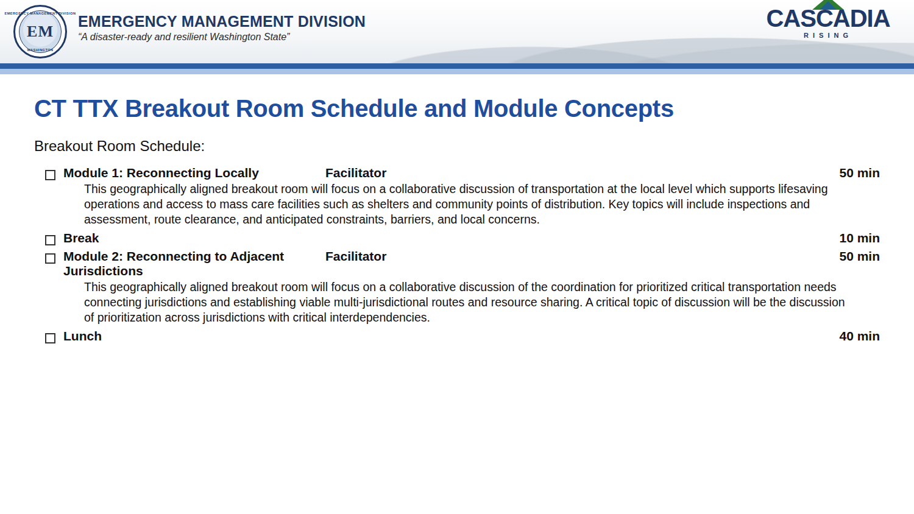EM
EMERGENCY MANAGEMENT DIVISION WASHINGTON
EMERGENCY MANAGEMENT DIVISION
“A disaster-ready and resilient Washington State”
CASCADIA
RISING
CT TTX Breakout Room Schedule and Module Concepts
Breakout Room Schedule:
Module 1: Reconnecting Locally Facilitator 50 min
This geographically aligned breakout room will focus on a collaborative discussion of transportation at the local level which supports lifesaving operations and access to mass care facilities such as shelters and community points of distribution. Key topics will include inspections and assessment, route clearance, and anticipated constraints, barriers, and local concerns.
Break 10 min
Module 2: Reconnecting to Adjacent Jurisdictions Facilitator 50 min
This geographically aligned breakout room will focus on a collaborative discussion of the coordination for prioritized critical transportation needs connecting jurisdictions and establishing viable multi-jurisdictional routes and resource sharing. A critical topic of discussion will be the discussion of prioritization across jurisdictions with critical interdependencies.
Lunch 40 min